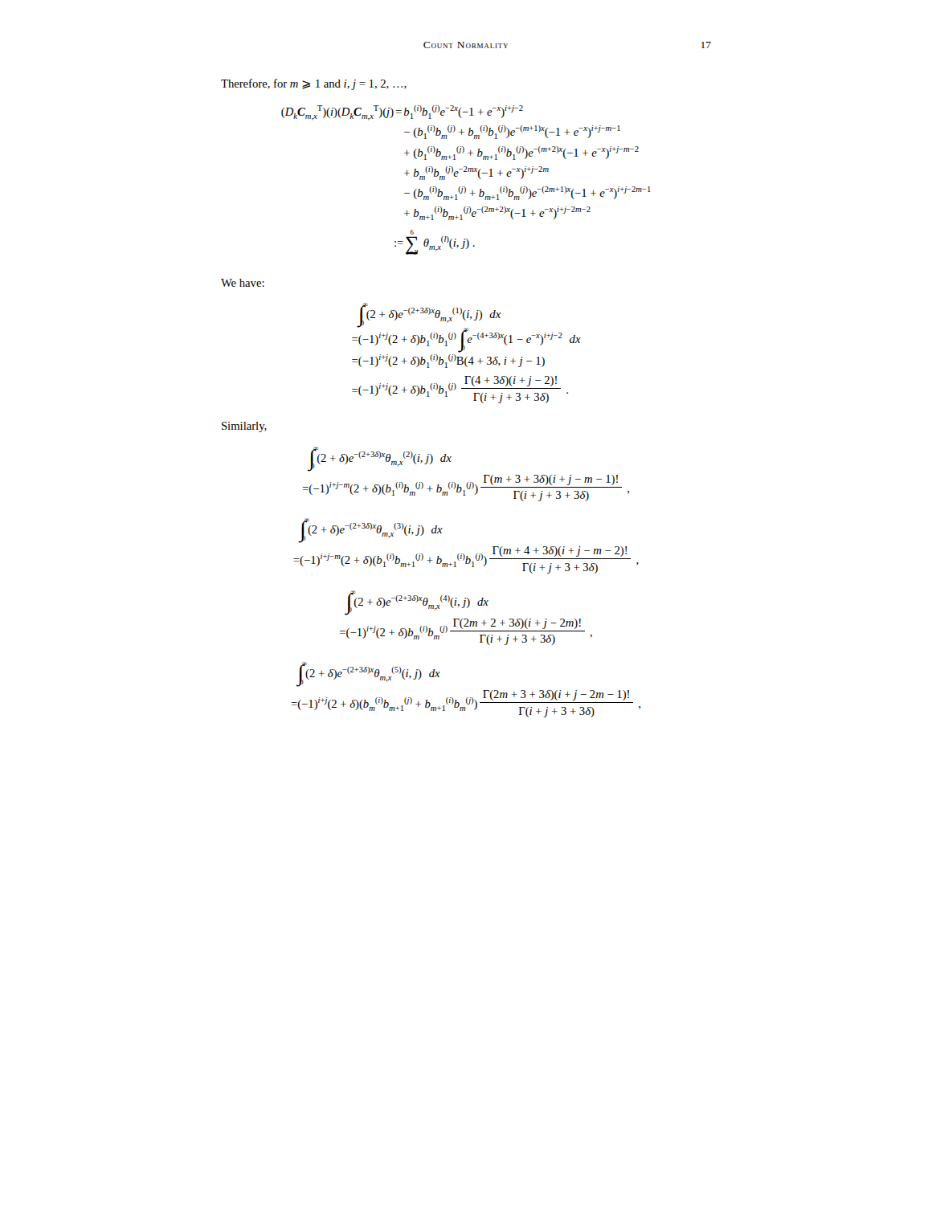Count Normality 17
Therefore, for m ⩾ 1 and i, j = 1, 2, …,
| ( D k C m,x T ) ( i ) ( D k C m,x T ) ( j ) | = | b 1 ( i ) b 1 ( j ) e −2 x ( −1 + e − x ) i + j −2 |
| | | − ( b 1 ( i ) b m ( j ) + b m ( i ) b 1 ( j ) ) e −( m +1) x ( −1 + e − x ) i + j − m −1 |
| | | + ( b 1 ( i ) b m +1 ( j ) + b m +1 ( i ) b 1 ( j ) ) e −( m +2) x ( −1 + e − x ) i + j − m −2 |
| | | + b m ( i ) b m ( j ) e −2 mx ( −1 + e − x ) i + j −2 m |
| | | − ( b m ( i ) b m +1 ( j ) + b m +1 ( i ) b m ( j ) ) e −(2 m +1) x ( −1 + e − x ) i + j −2 m −1 |
| | | + b m +1 ( i ) b m +1 ( j ) e −(2 m +2) x ( −1 + e − x ) i + j −2 m −2 |
| | := | 6 ∑ l=1 θ m,x ( l ) ( i , j ) . |
We have:
| | | ∞ ∫ 0 (2 + δ ) e −(2+3 δ ) x θ m,x (1) ( i , j ) dx |
| | = | (−1) i + j (2 + δ ) b 1 ( i ) b 1 ( j ) ∞ ∫ 0 e −(4+3 δ ) x ( 1 − e − x ) i + j −2 dx |
| | = | (−1) i + j (2 + δ ) b 1 ( i ) b 1 ( j ) B (4 + 3 δ , i + j − 1) |
| | = | (−1) i + j (2 + δ ) b 1 ( i ) b 1 ( j ) Γ(4 + 3 δ )( i + j − 2)! Γ( i + j + 3 + 3 δ ) . |
Similarly,
| | | ∞ ∫ 0 (2 + δ ) e −(2+3 δ ) x θ m,x (2) ( i , j ) dx |
| | = | (−1) i + j − m (2 + δ ) ( b 1 ( i ) b m ( j ) + b m ( i ) b 1 ( j ) ) Γ( m + 3 + 3 δ )( i + j − m − 1)! Γ( i + j + 3 + 3 δ ) , |
| | | ∞ ∫ 0 (2 + δ ) e −(2+3 δ ) x θ m,x (3) ( i , j ) dx |
| | = | (−1) i + j − m (2 + δ ) ( b 1 ( i ) b m +1 ( j ) + b m +1 ( i ) b 1 ( j ) ) Γ( m + 4 + 3 δ )( i + j − m − 2)! Γ( i + j + 3 + 3 δ ) , |
| | | ∞ ∫ 0 (2 + δ ) e −(2+3 δ ) x θ m,x (4) ( i , j ) dx |
| | = | (−1) i + j (2 + δ ) b m ( i ) b m ( j ) Γ(2 m + 2 + 3 δ )( i + j − 2 m )! Γ( i + j + 3 + 3 δ ) , |
| | | ∞ ∫ 0 (2 + δ ) e −(2+3 δ ) x θ m,x (5) ( i , j ) dx |
| | = | (−1) i + j (2 + δ ) ( b m ( i ) b m +1 ( j ) + b m +1 ( i ) b m ( j ) ) Γ(2 m + 3 + 3 δ )( i + j − 2 m − 1)! Γ( i + j + 3 + 3 δ ) , |